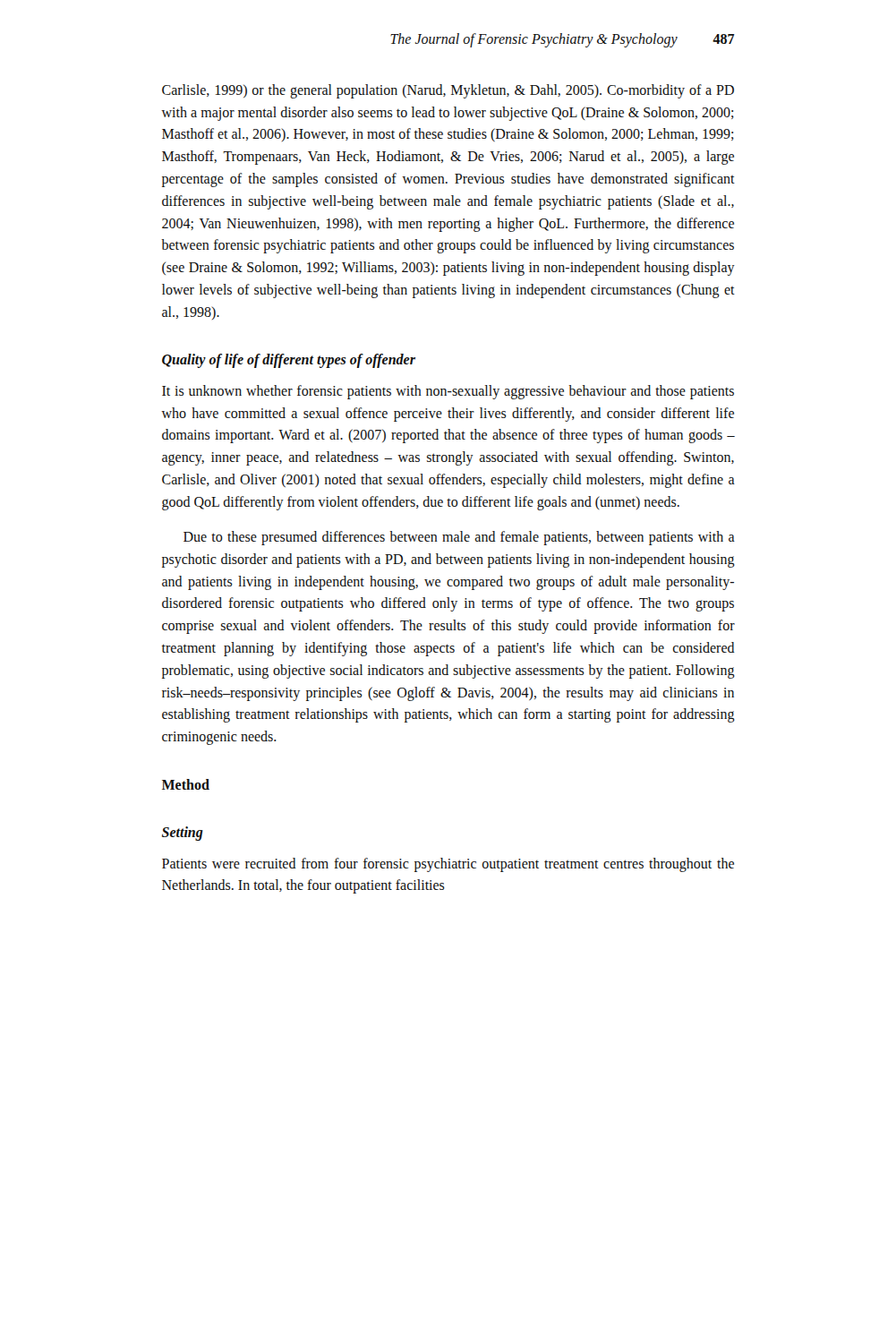The Journal of Forensic Psychiatry & Psychology 487
Carlisle, 1999) or the general population (Narud, Mykletun, & Dahl, 2005). Co-morbidity of a PD with a major mental disorder also seems to lead to lower subjective QoL (Draine & Solomon, 2000; Masthoff et al., 2006). However, in most of these studies (Draine & Solomon, 2000; Lehman, 1999; Masthoff, Trompenaars, Van Heck, Hodiamont, & De Vries, 2006; Narud et al., 2005), a large percentage of the samples consisted of women. Previous studies have demonstrated significant differences in subjective well-being between male and female psychiatric patients (Slade et al., 2004; Van Nieuwenhuizen, 1998), with men reporting a higher QoL. Furthermore, the difference between forensic psychiatric patients and other groups could be influenced by living circumstances (see Draine & Solomon, 1992; Williams, 2003): patients living in non-independent housing display lower levels of subjective well-being than patients living in independent circumstances (Chung et al., 1998).
Quality of life of different types of offender
It is unknown whether forensic patients with non-sexually aggressive behaviour and those patients who have committed a sexual offence perceive their lives differently, and consider different life domains important. Ward et al. (2007) reported that the absence of three types of human goods – agency, inner peace, and relatedness – was strongly associated with sexual offending. Swinton, Carlisle, and Oliver (2001) noted that sexual offenders, especially child molesters, might define a good QoL differently from violent offenders, due to different life goals and (unmet) needs.
Due to these presumed differences between male and female patients, between patients with a psychotic disorder and patients with a PD, and between patients living in non-independent housing and patients living in independent housing, we compared two groups of adult male personality-disordered forensic outpatients who differed only in terms of type of offence. The two groups comprise sexual and violent offenders. The results of this study could provide information for treatment planning by identifying those aspects of a patient's life which can be considered problematic, using objective social indicators and subjective assessments by the patient. Following risk–needs–responsivity principles (see Ogloff & Davis, 2004), the results may aid clinicians in establishing treatment relationships with patients, which can form a starting point for addressing criminogenic needs.
Method
Setting
Patients were recruited from four forensic psychiatric outpatient treatment centres throughout the Netherlands. In total, the four outpatient facilities